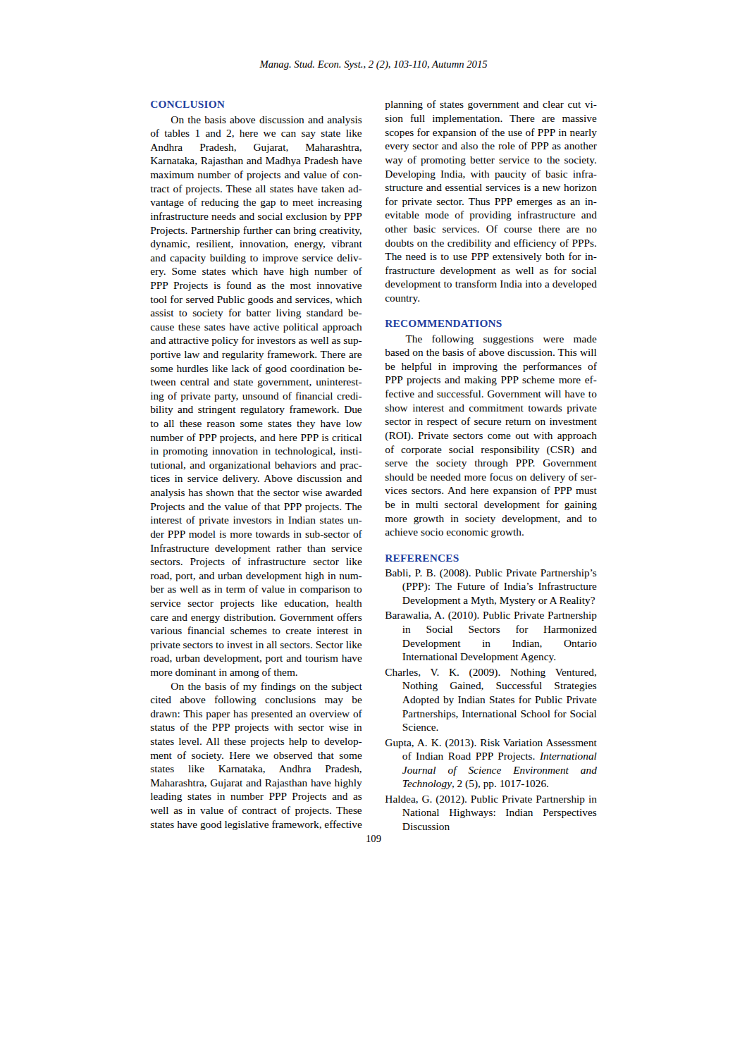Manag. Stud. Econ. Syst., 2 (2), 103-110, Autumn 2015
CONCLUSION
On the basis above discussion and analysis of tables 1 and 2, here we can say state like Andhra Pradesh, Gujarat, Maharashtra, Karnataka, Rajasthan and Madhya Pradesh have maximum number of projects and value of contract of projects. These all states have taken advantage of reducing the gap to meet increasing infrastructure needs and social exclusion by PPP Projects. Partnership further can bring creativity, dynamic, resilient, innovation, energy, vibrant and capacity building to improve service delivery. Some states which have high number of PPP Projects is found as the most innovative tool for served Public goods and services, which assist to society for batter living standard because these sates have active political approach and attractive policy for investors as well as supportive law and regularity framework. There are some hurdles like lack of good coordination between central and state government, uninteresting of private party, unsound of financial credibility and stringent regulatory framework. Due to all these reason some states they have low number of PPP projects, and here PPP is critical in promoting innovation in technological, institutional, and organizational behaviors and practices in service delivery. Above discussion and analysis has shown that the sector wise awarded Projects and the value of that PPP projects. The interest of private investors in Indian states under PPP model is more towards in sub-sector of Infrastructure development rather than service sectors. Projects of infrastructure sector like road, port, and urban development high in number as well as in term of value in comparison to service sector projects like education, health care and energy distribution. Government offers various financial schemes to create interest in private sectors to invest in all sectors. Sector like road, urban development, port and tourism have more dominant in among of them.
On the basis of my findings on the subject cited above following conclusions may be drawn: This paper has presented an overview of status of the PPP projects with sector wise in states level. All these projects help to development of society. Here we observed that some states like Karnataka, Andhra Pradesh, Maharashtra, Gujarat and Rajasthan have highly leading states in number PPP Projects and as well as in value of contract of projects. These states have good legislative framework, effective planning of states government and clear cut vision full implementation. There are massive scopes for expansion of the use of PPP in nearly every sector and also the role of PPP as another way of promoting better service to the society. Developing India, with paucity of basic infrastructure and essential services is a new horizon for private sector. Thus PPP emerges as an inevitable mode of providing infrastructure and other basic services. Of course there are no doubts on the credibility and efficiency of PPPs. The need is to use PPP extensively both for infrastructure development as well as for social development to transform India into a developed country.
RECOMMENDATIONS
The following suggestions were made based on the basis of above discussion. This will be helpful in improving the performances of PPP projects and making PPP scheme more effective and successful. Government will have to show interest and commitment towards private sector in respect of secure return on investment (ROI). Private sectors come out with approach of corporate social responsibility (CSR) and serve the society through PPP. Government should be needed more focus on delivery of services sectors. And here expansion of PPP must be in multi sectoral development for gaining more growth in society development, and to achieve socio economic growth.
REFERENCES
Babli, P. B. (2008). Public Private Partnership’s (PPP): The Future of India’s Infrastructure Development a Myth, Mystery or A Reality?
Barawalia, A. (2010). Public Private Partnership in Social Sectors for Harmonized Development in Indian, Ontario International Development Agency.
Charles, V. K. (2009). Nothing Ventured, Nothing Gained, Successful Strategies Adopted by Indian States for Public Private Partnerships, International School for Social Science.
Gupta, A. K. (2013). Risk Variation Assessment of Indian Road PPP Projects. International Journal of Science Environment and Technology, 2 (5), pp. 1017-1026.
Haldea, G. (2012). Public Private Partnership in National Highways: Indian Perspectives Discussion
109